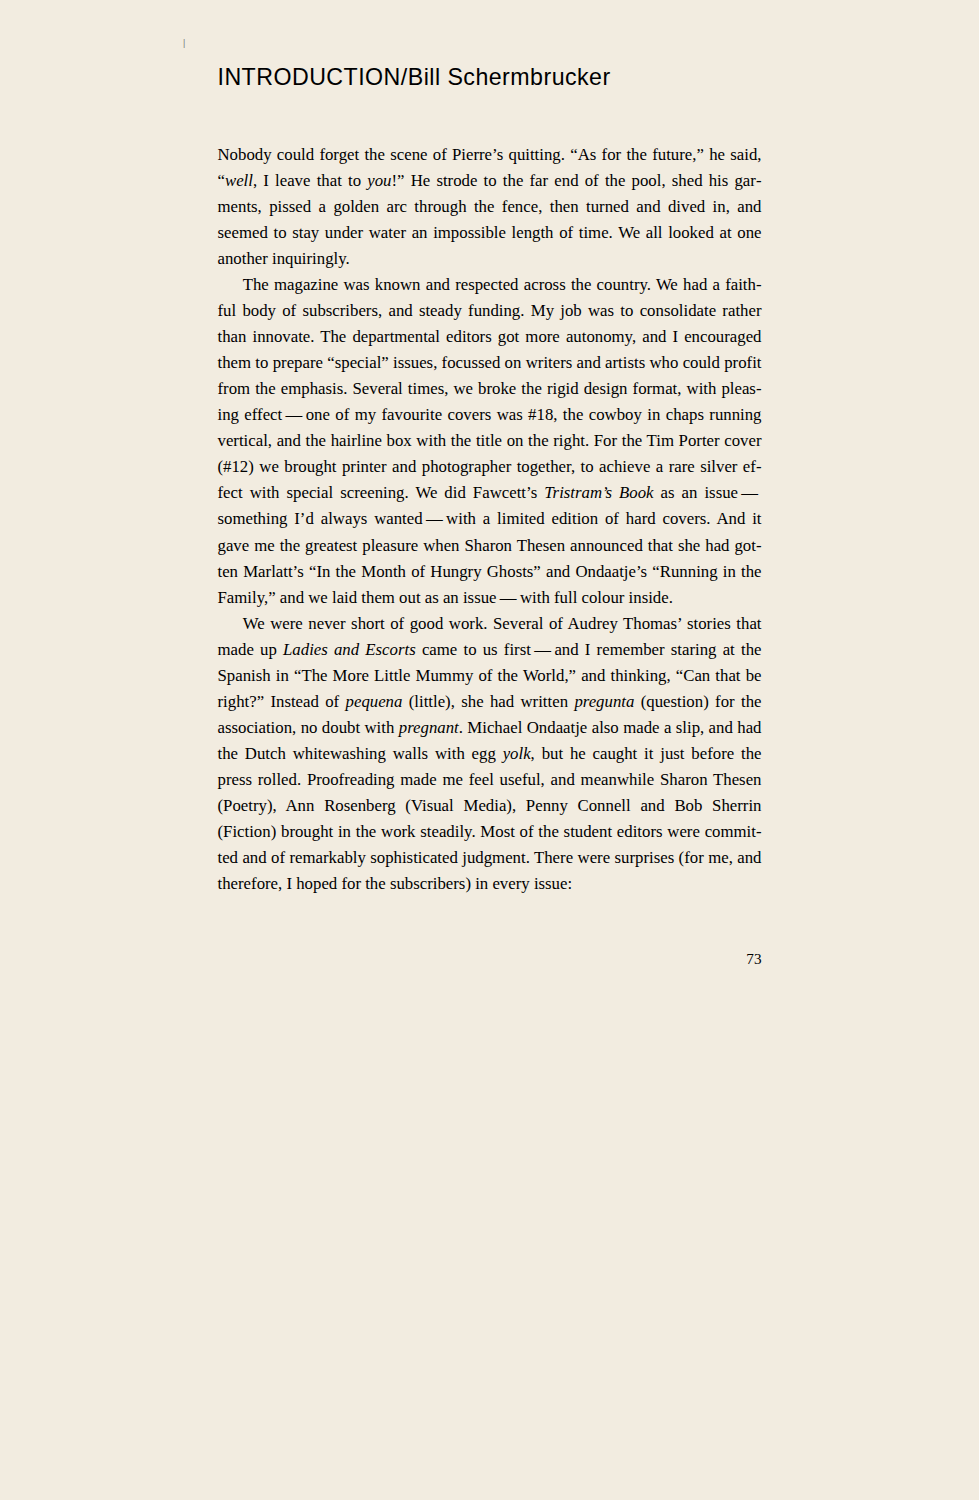|
INTRODUCTION/Bill Schermbrucker
Nobody could forget the scene of Pierre’s quitting. “As for the future,” he said, “well, I leave that to you!” He strode to the far end of the pool, shed his garments, pissed a golden arc through the fence, then turned and dived in, and seemed to stay under water an impossible length of time. We all looked at one another inquiringly.
The magazine was known and respected across the country. We had a faithful body of subscribers, and steady funding. My job was to consolidate rather than innovate. The departmental editors got more autonomy, and I encouraged them to prepare “special” issues, focussed on writers and artists who could profit from the emphasis. Several times, we broke the rigid design format, with pleasing effect — one of my favourite covers was #18, the cowboy in chaps running vertical, and the hairline box with the title on the right. For the Tim Porter cover (#12) we brought printer and photographer together, to achieve a rare silver effect with special screening. We did Fawcett’s Tristram’s Book as an issue — something I’d always wanted — with a limited edition of hard covers. And it gave me the greatest pleasure when Sharon Thesen announced that she had gotten Marlatt’s “In the Month of Hungry Ghosts” and Ondaatje’s “Running in the Family,” and we laid them out as an issue — with full colour inside.
We were never short of good work. Several of Audrey Thomas’ stories that made up Ladies and Escorts came to us first — and I remember staring at the Spanish in “The More Little Mummy of the World,” and thinking, “Can that be right?” Instead of pequena (little), she had written pregunta (question) for the association, no doubt with pregnant. Michael Ondaatje also made a slip, and had the Dutch whitewashing walls with egg yolk, but he caught it just before the press rolled. Proofreading made me feel useful, and meanwhile Sharon Thesen (Poetry), Ann Rosenberg (Visual Media), Penny Connell and Bob Sherrin (Fiction) brought in the work steadily. Most of the student editors were committed and of remarkably sophisticated judgment. There were surprises (for me, and therefore, I hoped for the subscribers) in every issue:
73